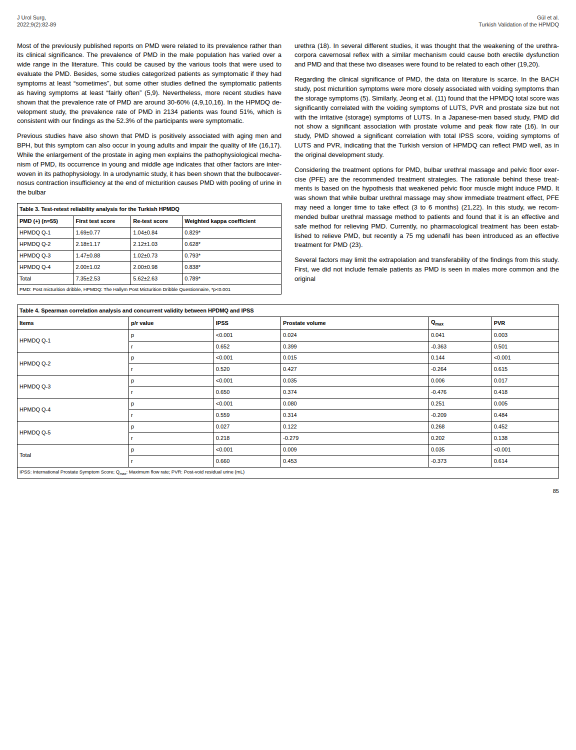J Urol Surg,
2022;9(2):82-89
Gül et al.
Turkish Validation of the HPMDQ
Most of the previously published reports on PMD were related to its prevalence rather than its clinical significance. The prevalence of PMD in the male population has varied over a wide range in the literature. This could be caused by the various tools that were used to evaluate the PMD. Besides, some studies categorized patients as symptomatic if they had symptoms at least “sometimes”, but some other studies defined the symptomatic patients as having symptoms at least “fairly often” (5,9). Nevertheless, more recent studies have shown that the prevalence rate of PMD are around 30-60% (4,9,10,16). In the HPMDQ development study, the prevalence rate of PMD in 2134 patients was found 51%, which is consistent with our findings as the 52.3% of the participants were symptomatic.
Previous studies have also shown that PMD is positively associated with aging men and BPH, but this symptom can also occur in young adults and impair the quality of life (16,17). While the enlargement of the prostate in aging men explains the pathophysiological mechanism of PMD, its occurrence in young and middle age indicates that other factors are interwoven in its pathophysiology. In a urodynamic study, it has been shown that the bulbocavernosus contraction insufficiency at the end of micturition causes PMD with pooling of urine in the bulbar
Table 3. Test-retest reliability analysis for the Turkish HPMDQ
| PMD (+) (n=55) | First test score | Re-test score | Weighted kappa coefficient |
| --- | --- | --- | --- |
| HPMDQ Q-1 | 1.69±0.77 | 1.04±0.84 | 0.829* |
| HPMDQ Q-2 | 2.18±1.17 | 2.12±1.03 | 0.628* |
| HPMDQ Q-3 | 1.47±0.88 | 1.02±0.73 | 0.793* |
| HPMDQ Q-4 | 2.00±1.02 | 2.00±0.98 | 0.838* |
| Total | 7.35±2.53 | 5.62±2.63 | 0.789* |
PMD: Post micturition dribble, HPMDQ: The Hallym Post Micturition Dribble Questionnaire, *p<0.001
urethra (18). In several different studies, it was thought that the weakening of the urethra-corpora cavernosal reflex with a similar mechanism could cause both erectile dysfunction and PMD and that these two diseases were found to be related to each other (19,20).
Regarding the clinical significance of PMD, the data on literature is scarce. In the BACH study, post micturition symptoms were more closely associated with voiding symptoms than the storage symptoms (5). Similarly, Jeong et al. (11) found that the HPMDQ total score was significantly correlated with the voiding symptoms of LUTS, PVR and prostate size but not with the irritative (storage) symptoms of LUTS. In a Japanese-men based study, PMD did not show a significant association with prostate volume and peak flow rate (16). In our study, PMD showed a significant correlation with total IPSS score, voiding symptoms of LUTS and PVR, indicating that the Turkish version of HPMDQ can reflect PMD well, as in the original development study.
Considering the treatment options for PMD, bulbar urethral massage and pelvic floor exercise (PFE) are the recommended treatment strategies. The rationale behind these treatments is based on the hypothesis that weakened pelvic floor muscle might induce PMD. It was shown that while bulbar urethral massage may show immediate treatment effect, PFE may need a longer time to take effect (3 to 6 months) (21,22). In this study, we recommended bulbar urethral massage method to patients and found that it is an effective and safe method for relieving PMD. Currently, no pharmacological treatment has been established to relieve PMD, but recently a 75 mg udenafil has been introduced as an effective treatment for PMD (23).
Several factors may limit the extrapolation and transferability of the findings from this study. First, we did not include female patients as PMD is seen in males more common and the original
Table 4. Spearman correlation analysis and concurrent validity between HPDMQ and IPSS
| Items | p/r value | IPSS | Prostate volume | Q max | PVR |
| --- | --- | --- | --- | --- | --- |
| HPMDQ Q-1 | p | <0.001 | 0.024 | 0.041 | 0.003 |
| r | 0.652 | 0.399 | -0.363 | 0.501 |
| HPMDQ Q-2 | p | <0.001 | 0.015 | 0.144 | <0.001 |
| r | 0.520 | 0.427 | -0.264 | 0.615 |
| HPMDQ Q-3 | p | <0.001 | 0.035 | 0.006 | 0.017 |
| r | 0.650 | 0.374 | -0.476 | 0.418 |
| HPMDQ Q-4 | p | <0.001 | 0.080 | 0.251 | 0.005 |
| r | 0.559 | 0.314 | -0.209 | 0.484 |
| HPMDQ Q-5 | p | 0.027 | 0.122 | 0.268 | 0.452 |
| r | 0.218 | -0.279 | 0.202 | 0.138 |
| Total | p | <0.001 | 0.009 | 0.035 | <0.001 |
| r | 0.660 | 0.453 | -0.373 | 0.614 |
IPSS: International Prostate Symptom Score; Qmax: Maximum flow rate; PVR: Post-void residual urine (mL)
85